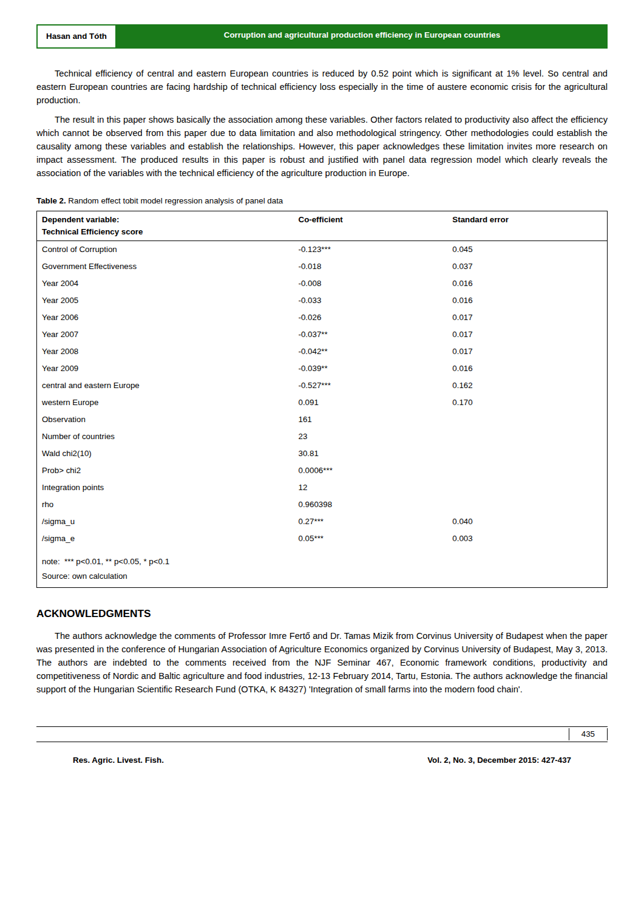Hasan and Tóth
Corruption and agricultural production efficiency in European countries
Technical efficiency of central and eastern European countries is reduced by 0.52 point which is significant at 1% level. So central and eastern European countries are facing hardship of technical efficiency loss especially in the time of austere economic crisis for the agricultural production.
The result in this paper shows basically the association among these variables. Other factors related to productivity also affect the efficiency which cannot be observed from this paper due to data limitation and also methodological stringency. Other methodologies could establish the causality among these variables and establish the relationships. However, this paper acknowledges these limitation invites more research on impact assessment. The produced results in this paper is robust and justified with panel data regression model which clearly reveals the association of the variables with the technical efficiency of the agriculture production in Europe.
Table 2. Random effect tobit model regression analysis of panel data
| Dependent variable: Technical Efficiency score | Co-efficient | Standard error |
| --- | --- | --- |
| Control of Corruption | -0.123*** | 0.045 |
| Government Effectiveness | -0.018 | 0.037 |
| Year 2004 | -0.008 | 0.016 |
| Year 2005 | -0.033 | 0.016 |
| Year 2006 | -0.026 | 0.017 |
| Year 2007 | -0.037** | 0.017 |
| Year 2008 | -0.042** | 0.017 |
| Year 2009 | -0.039** | 0.016 |
| central and eastern Europe | -0.527*** | 0.162 |
| western Europe | 0.091 | 0.170 |
| Observation | 161 | |
| Number of countries | 23 | |
| Wald chi2(10) | 30.81 | |
| Prob> chi2 | 0.0006*** | |
| Integration points | 12 | |
| rho | 0.960398 | |
| /sigma_u | 0.27*** | 0.040 |
| /sigma_e | 0.05*** | 0.003 |
| note: *** p<0.01, ** p<0.05, * p<0.1 |
| Source: own calculation |
ACKNOWLEDGMENTS
The authors acknowledge the comments of Professor Imre Fertő and Dr. Tamas Mizik from Corvinus University of Budapest when the paper was presented in the conference of Hungarian Association of Agriculture Economics organized by Corvinus University of Budapest, May 3, 2013. The authors are indebted to the comments received from the NJF Seminar 467, Economic framework conditions, productivity and competitiveness of Nordic and Baltic agriculture and food industries, 12-13 February 2014, Tartu, Estonia. The authors acknowledge the financial support of the Hungarian Scientific Research Fund (OTKA, K 84327) 'Integration of small farms into the modern food chain'.
435
Res. Agric. Livest. Fish. Vol. 2, No. 3, December 2015: 427-437